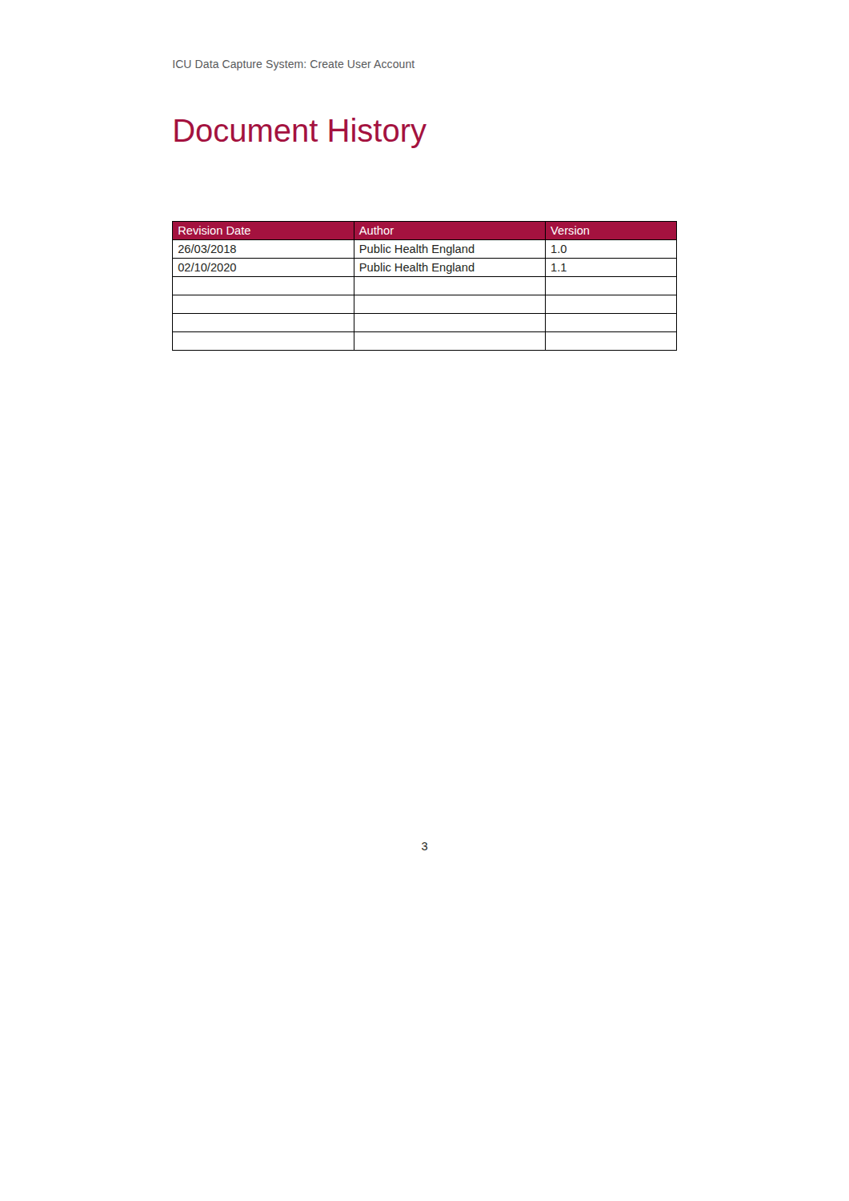ICU Data Capture System: Create User Account
Document History
| Revision Date | Author | Version |
| --- | --- | --- |
| 26/03/2018 | Public Health England | 1.0 |
| 02/10/2020 | Public Health England | 1.1 |
3